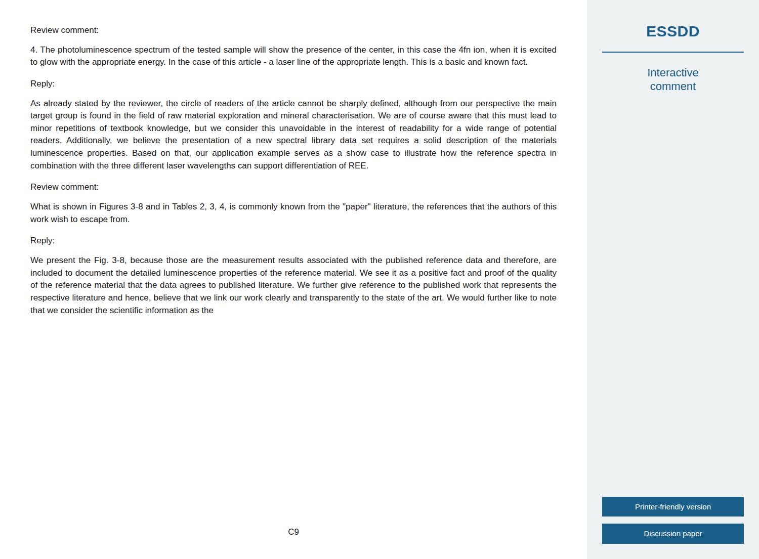Review comment:
4. The photoluminescence spectrum of the tested sample will show the presence of the center, in this case the 4fn ion, when it is excited to glow with the appropriate energy. In the case of this article - a laser line of the appropriate length. This is a basic and known fact.
Reply:
As already stated by the reviewer, the circle of readers of the article cannot be sharply defined, although from our perspective the main target group is found in the field of raw material exploration and mineral characterisation. We are of course aware that this must lead to minor repetitions of textbook knowledge, but we consider this unavoidable in the interest of readability for a wide range of potential readers. Additionally, we believe the presentation of a new spectral library data set requires a solid description of the materials luminescence properties. Based on that, our application example serves as a show case to illustrate how the reference spectra in combination with the three different laser wavelengths can support differentiation of REE.
Review comment:
What is shown in Figures 3-8 and in Tables 2, 3, 4, is commonly known from the "paper" literature, the references that the authors of this work wish to escape from.
Reply:
We present the Fig. 3-8, because those are the measurement results associated with the published reference data and therefore, are included to document the detailed luminescence properties of the reference material. We see it as a positive fact and proof of the quality of the reference material that the data agrees to published literature. We further give reference to the published work that represents the respective literature and hence, believe that we link our work clearly and transparently to the state of the art. We would further like to note that we consider the scientific information as the
C9
ESSDD
Interactive
comment
Printer-friendly version Discussion paper